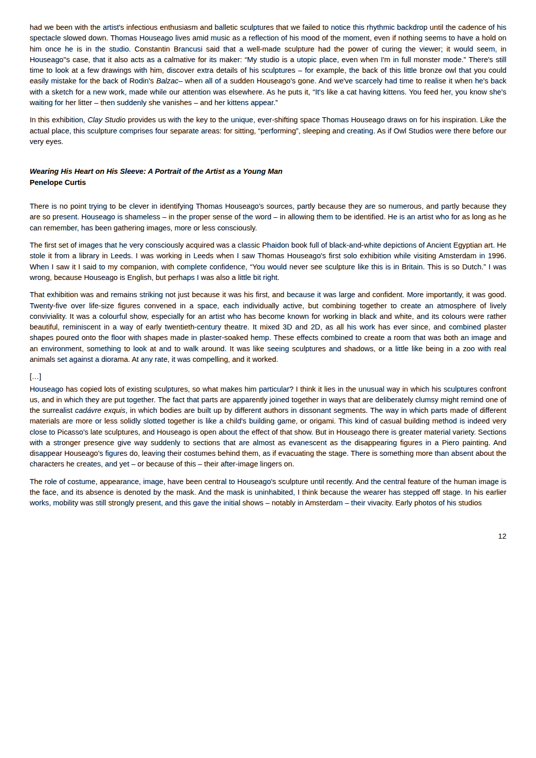had we been with the artist's infectious enthusiasm and balletic sculptures that we failed to notice this rhythmic backdrop until the cadence of his spectacle slowed down. Thomas Houseago lives amid music as a reflection of his mood of the moment, even if nothing seems to have a hold on him once he is in the studio. Constantin Brancusi said that a well-made sculpture had the power of curing the viewer; it would seem, in Houseago''s case, that it also acts as a calmative for its maker: “My studio is a utopic place, even when I'm in full monster mode.” There's still time to look at a few drawings with him, discover extra details of his sculptures – for example, the back of this little bronze owl that you could easily mistake for the back of Rodin's Balzac– when all of a sudden Houseago's gone. And we've scarcely had time to realise it when he's back with a sketch for a new work, made while our attention was elsewhere. As he puts it, “It's like a cat having kittens. You feed her, you know she's waiting for her litter – then suddenly she vanishes – and her kittens appear.”
In this exhibition, Clay Studio provides us with the key to the unique, ever-shifting space Thomas Houseago draws on for his inspiration. Like the actual place, this sculpture comprises four separate areas: for sitting, “performing”, sleeping and creating. As if Owl Studios were there before our very eyes.
Wearing His Heart on His Sleeve: A Portrait of the Artist as a Young Man
Penelope Curtis
There is no point trying to be clever in identifying Thomas Houseago's sources, partly because they are so numerous, and partly because they are so present. Houseago is shameless – in the proper sense of the word – in allowing them to be identified. He is an artist who for as long as he can remember, has been gathering images, more or less consciously.
The first set of images that he very consciously acquired was a classic Phaidon book full of black-and-white depictions of Ancient Egyptian art. He stole it from a library in Leeds. I was working in Leeds when I saw Thomas Houseago's first solo exhibition while visiting Amsterdam in 1996. When I saw it I said to my companion, with complete confidence, “You would never see sculpture like this is in Britain. This is so Dutch.” I was wrong, because Houseago is English, but perhaps I was also a little bit right.
That exhibition was and remains striking not just because it was his first, and because it was large and confident. More importantly, it was good. Twenty-five over life-size figures convened in a space, each individually active, but combining together to create an atmosphere of lively conviviality. It was a colourful show, especially for an artist who has become known for working in black and white, and its colours were rather beautiful, reminiscent in a way of early twentieth-century theatre. It mixed 3D and 2D, as all his work has ever since, and combined plaster shapes poured onto the floor with shapes made in plaster-soaked hemp. These effects combined to create a room that was both an image and an environment, something to look at and to walk around. It was like seeing sculptures and shadows, or a little like being in a zoo with real animals set against a diorama. At any rate, it was compelling, and it worked.
[…]
Houseago has copied lots of existing sculptures, so what makes him particular? I think it lies in the unusual way in which his sculptures confront us, and in which they are put together. The fact that parts are apparently joined together in ways that are deliberately clumsy might remind one of the surrealist cadávre exquis, in which bodies are built up by different authors in dissonant segments. The way in which parts made of different materials are more or less solidly slotted together is like a child's building game, or origami. This kind of casual building method is indeed very close to Picasso's late sculptures, and Houseago is open about the effect of that show. But in Houseago there is greater material variety. Sections with a stronger presence give way suddenly to sections that are almost as evanescent as the disappearing figures in a Piero painting. And disappear Houseago's figures do, leaving their costumes behind them, as if evacuating the stage. There is something more than absent about the characters he creates, and yet – or because of this – their after-image lingers on.
The role of costume, appearance, image, have been central to Houseago's sculpture until recently. And the central feature of the human image is the face, and its absence is denoted by the mask. And the mask is uninhabited, I think because the wearer has stepped off stage. In his earlier works, mobility was still strongly present, and this gave the initial shows – notably in Amsterdam – their vivacity. Early photos of his studios
12